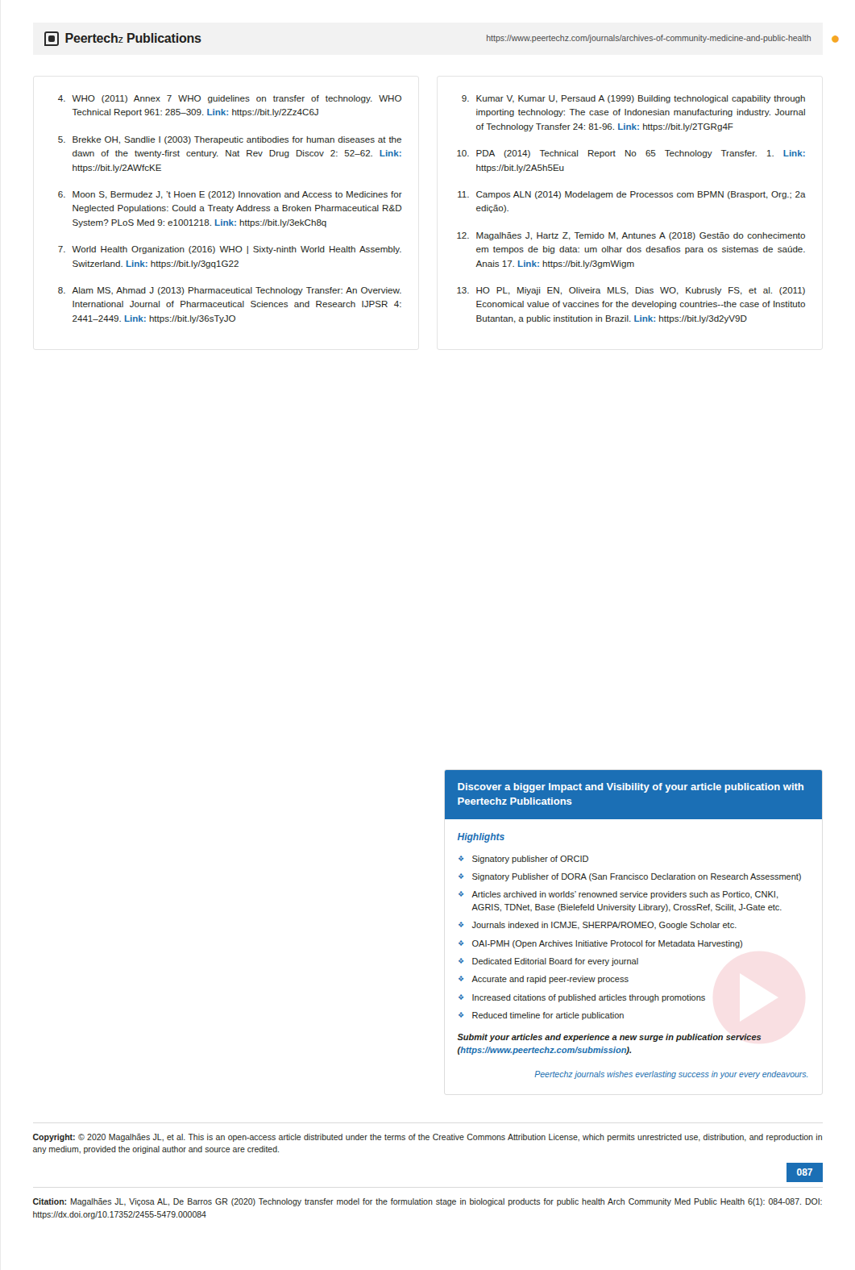Peertechz Publications
https://www.peertechz.com/journals/archives-of-community-medicine-and-public-health ●
4. WHO (2011) Annex 7 WHO guidelines on transfer of technology. WHO Technical Report 961: 285–309. Link: https://bit.ly/2Zz4C6J
5. Brekke OH, Sandlie I (2003) Therapeutic antibodies for human diseases at the dawn of the twenty-first century. Nat Rev Drug Discov 2: 52–62. Link: https://bit.ly/2AWfcKE
6. Moon S, Bermudez J, ’t Hoen E (2012) Innovation and Access to Medicines for Neglected Populations: Could a Treaty Address a Broken Pharmaceutical R&D System? PLoS Med 9: e1001218. Link: https://bit.ly/3ekCh8q
7. World Health Organization (2016) WHO | Sixty-ninth World Health Assembly. Switzerland. Link: https://bit.ly/3gq1G22
8. Alam MS, Ahmad J (2013) Pharmaceutical Technology Transfer: An Overview. International Journal of Pharmaceutical Sciences and Research IJPSR 4: 2441–2449. Link: https://bit.ly/36sTyJO
9. Kumar V, Kumar U, Persaud A (1999) Building technological capability through importing technology: The case of Indonesian manufacturing industry. Journal of Technology Transfer 24: 81-96. Link: https://bit.ly/2TGRg4F
10. PDA (2014) Technical Report No 65 Technology Transfer. 1. Link: https://bit.ly/2A5h5Eu
11. Campos ALN (2014) Modelagem de Processos com BPMN (Brasport, Org.; 2a edição).
12. Magalhães J, Hartz Z, Temido M, Antunes A (2018) Gestão do conhecimento em tempos de big data: um olhar dos desafios para os sistemas de saúde. Anais 17. Link: https://bit.ly/3gmWigm
13. HO PL, Miyaji EN, Oliveira MLS, Dias WO, Kubrusly FS, et al. (2011) Economical value of vaccines for the developing countries--the case of Instituto Butantan, a public institution in Brazil. Link: https://bit.ly/3d2yV9D
Discover a bigger Impact and Visibility of your article publication with
Peertechz Publications
Highlights
Signatory publisher of ORCID
Signatory Publisher of DORA (San Francisco Declaration on Research Assessment)
Articles archived in worlds’ renowned service providers such as Portico, CNKI, AGRIS, TDNet, Base (Bielefeld University Library), CrossRef, Scilit, J-Gate etc.
Journals indexed in ICMJE, SHERPA/ROMEO, Google Scholar etc.
OAI-PMH (Open Archives Initiative Protocol for Metadata Harvesting)
Dedicated Editorial Board for every journal
Accurate and rapid peer-review process
Increased citations of published articles through promotions
Reduced timeline for article publication
Submit your articles and experience a new surge in publication services
(https://www.peertechz.com/submission).
Peertechz journals wishes everlasting success in your every endeavours.
Copyright: © 2020 Magalhães JL, et al. This is an open-access article distributed under the terms of the Creative Commons Attribution License, which permits unrestricted use, distribution, and reproduction in any medium, provided the original author and source are credited.
087
Citation: Magalhães JL, Viçosa AL, De Barros GR (2020) Technology transfer model for the formulation stage in biological products for public health Arch Community Med Public Health 6(1): 084-087. DOI: https://dx.doi.org/10.17352/2455-5479.000084